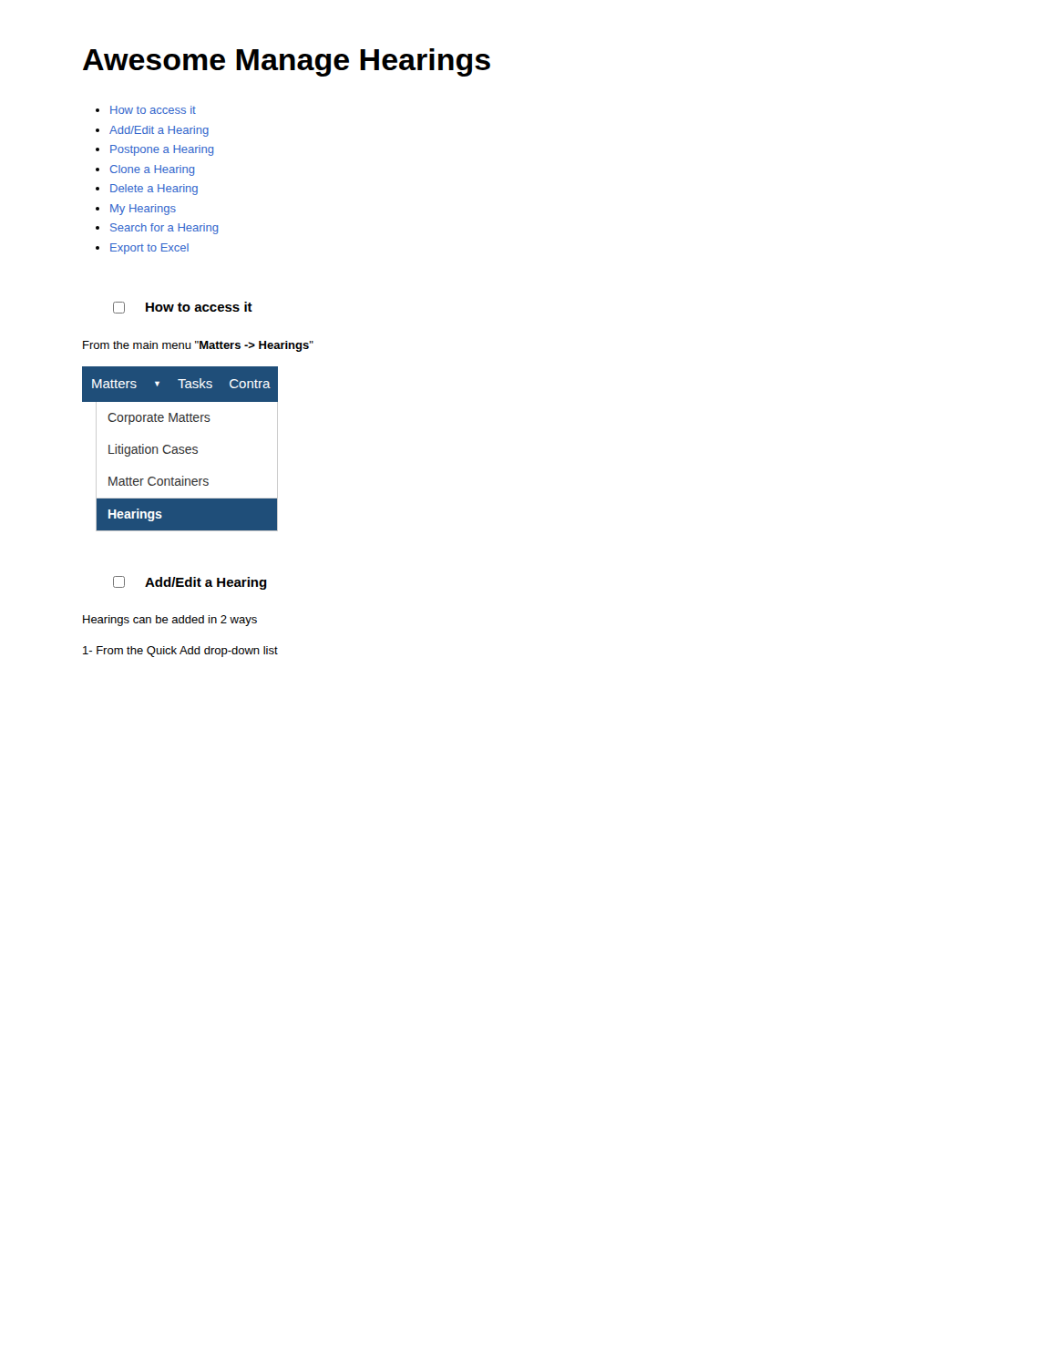Awesome Manage Hearings
How to access it
Add/Edit a Hearing
Postpone a Hearing
Clone a Hearing
Delete a Hearing
My Hearings
Search for a Hearing
Export to Excel
How to access it
From the main menu "Matters -> Hearings"
Matters▼Tasks Contra
Corporate Matters
Litigation Cases
Matter Containers
Hearings
Add/Edit a Hearing
Hearings can be added in 2 ways
1- From the Quick Add drop-down list